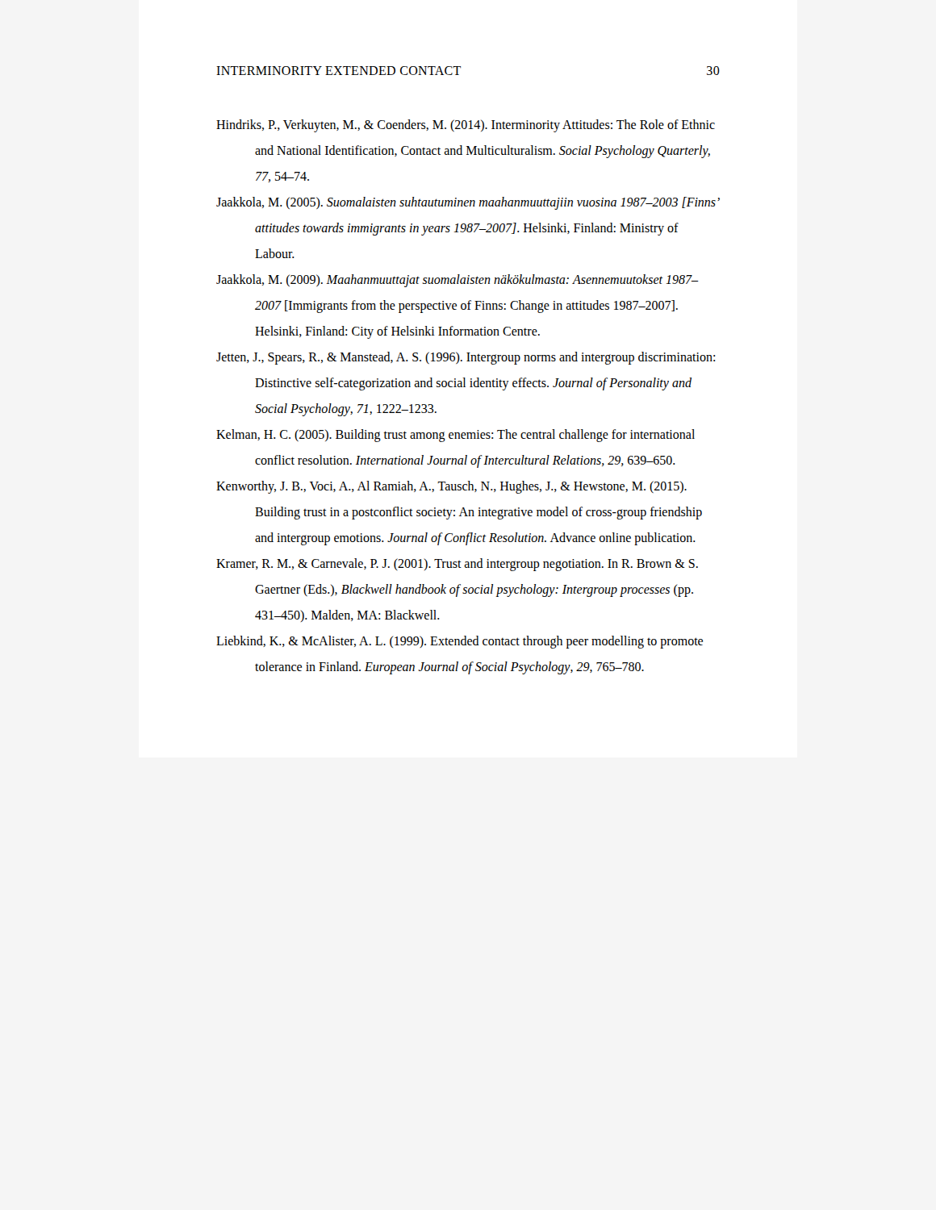Interminority Extended Contact 30
Hindriks, P., Verkuyten, M., & Coenders, M. (2014). Interminority Attitudes: The Role of Ethnic and National Identification, Contact and Multiculturalism. Social Psychology Quarterly, 77, 54–74.
Jaakkola, M. (2005). Suomalaisten suhtautuminen maahanmuuttajiin vuosina 1987–2003 [Finns’ attitudes towards immigrants in years 1987–2007]. Helsinki, Finland: Ministry of Labour.
Jaakkola, M. (2009). Maahanmuuttajat suomalaisten näkökulmasta: Asennemuutokset 1987–2007 [Immigrants from the perspective of Finns: Change in attitudes 1987–2007]. Helsinki, Finland: City of Helsinki Information Centre.
Jetten, J., Spears, R., & Manstead, A. S. (1996). Intergroup norms and intergroup discrimination: Distinctive self-categorization and social identity effects. Journal of Personality and Social Psychology, 71, 1222–1233.
Kelman, H. C. (2005). Building trust among enemies: The central challenge for international conflict resolution. International Journal of Intercultural Relations, 29, 639–650.
Kenworthy, J. B., Voci, A., Al Ramiah, A., Tausch, N., Hughes, J., & Hewstone, M. (2015). Building trust in a postconflict society: An integrative model of cross-group friendship and intergroup emotions. Journal of Conflict Resolution. Advance online publication.
Kramer, R. M., & Carnevale, P. J. (2001). Trust and intergroup negotiation. In R. Brown & S. Gaertner (Eds.), Blackwell handbook of social psychology: Intergroup processes (pp. 431–450). Malden, MA: Blackwell.
Liebkind, K., & McAlister, A. L. (1999). Extended contact through peer modelling to promote tolerance in Finland. European Journal of Social Psychology, 29, 765–780.